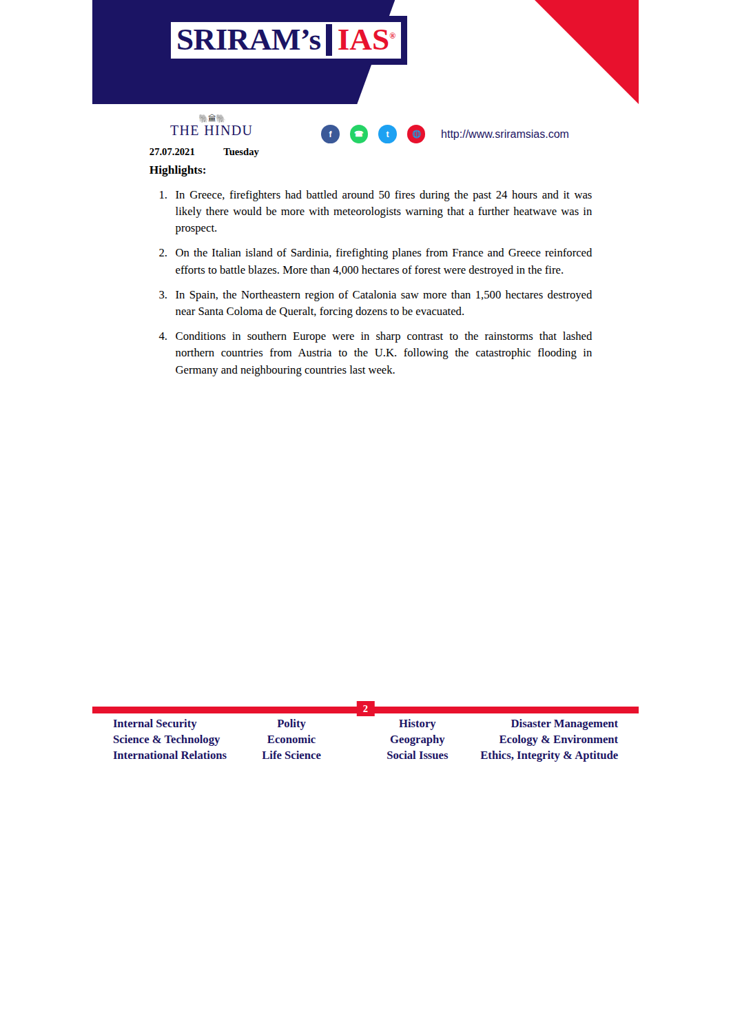SRIRAM’s IAS®
🐘🏛🐘
THE HINDU
27.07.2021 Tuesday
http://www.sriramsias.com
Highlights:
In Greece, firefighters had battled around 50 fires during the past 24 hours and it was likely there would be more with meteorologists warning that a further heatwave was in prospect.
On the Italian island of Sardinia, firefighting planes from France and Greece reinforced efforts to battle blazes. More than 4,000 hectares of forest were destroyed in the fire.
In Spain, the Northeastern region of Catalonia saw more than 1,500 hectares destroyed near Santa Coloma de Queralt, forcing dozens to be evacuated.
Conditions in southern Europe were in sharp contrast to the rainstorms that lashed northern countries from Austria to the U.K. following the catastrophic flooding in Germany and neighbouring countries last week.
2
Internal Security
Polity
History
Disaster Management
Science & Technology
Economic
Geography
Ecology & Environment
International Relations
Life Science
Social Issues
Ethics, Integrity & Aptitude